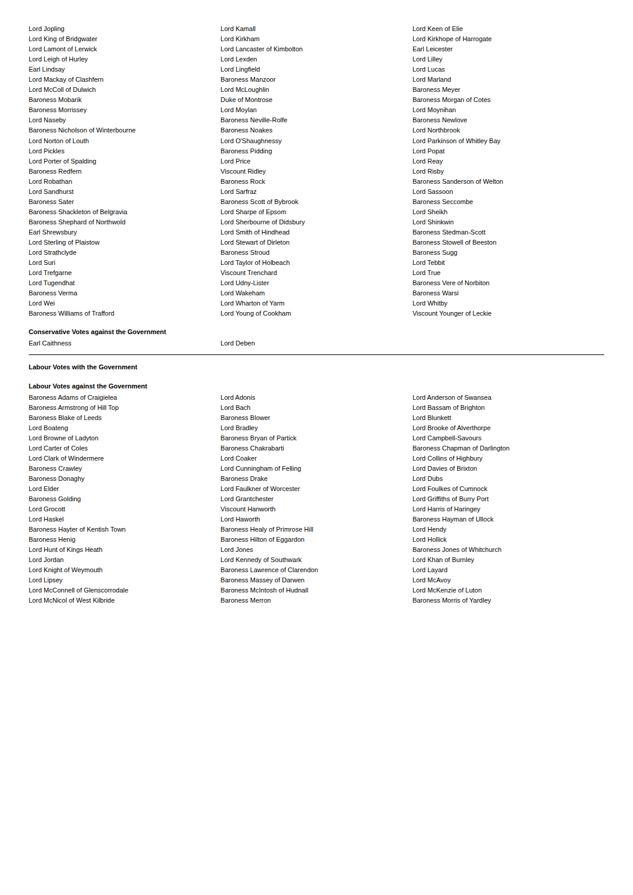| Lord Jopling | Lord Kamall | Lord Keen of Elie |
| Lord King of Bridgwater | Lord Kirkham | Lord Kirkhope of Harrogate |
| Lord Lamont of Lerwick | Lord Lancaster of Kimbolton | Earl Leicester |
| Lord Leigh of Hurley | Lord Lexden | Lord Lilley |
| Earl Lindsay | Lord Lingfield | Lord Lucas |
| Lord Mackay of Clashfern | Baroness Manzoor | Lord Marland |
| Lord McColl of Dulwich | Lord McLoughlin | Baroness Meyer |
| Baroness Mobarik | Duke of Montrose | Baroness Morgan of Cotes |
| Baroness Morrissey | Lord Moylan | Lord Moynihan |
| Lord Naseby | Baroness Neville-Rolfe | Baroness Newlove |
| Baroness Nicholson of Winterbourne | Baroness Noakes | Lord Northbrook |
| Lord Norton of Louth | Lord O'Shaughnessy | Lord Parkinson of Whitley Bay |
| Lord Pickles | Baroness Pidding | Lord Popat |
| Lord Porter of Spalding | Lord Price | Lord Reay |
| Baroness Redfern | Viscount Ridley | Lord Risby |
| Lord Robathan | Baroness Rock | Baroness Sanderson of Welton |
| Lord Sandhurst | Lord Sarfraz | Lord Sassoon |
| Baroness Sater | Baroness Scott of Bybrook | Baroness Seccombe |
| Baroness Shackleton of Belgravia | Lord Sharpe of Epsom | Lord Sheikh |
| Baroness Shephard of Northwold | Lord Sherbourne of Didsbury | Lord Shinkwin |
| Earl Shrewsbury | Lord Smith of Hindhead | Baroness Stedman-Scott |
| Lord Sterling of Plaistow | Lord Stewart of Dirleton | Baroness Stowell of Beeston |
| Lord Strathclyde | Baroness Stroud | Baroness Sugg |
| Lord Suri | Lord Taylor of Holbeach | Lord Tebbit |
| Lord Trefgarne | Viscount Trenchard | Lord True |
| Lord Tugendhat | Lord Udny-Lister | Baroness Vere of Norbiton |
| Baroness Verma | Lord Wakeham | Baroness Warsi |
| Lord Wei | Lord Wharton of Yarm | Lord Whitby |
| Baroness Williams of Trafford | Lord Young of Cookham | Viscount Younger of Leckie |
Conservative Votes against the Government
| Earl Caithness | Lord Deben | |
Labour Votes with the Government
Labour Votes against the Government
| Baroness Adams of Craigielea | Lord Adonis | Lord Anderson of Swansea |
| Baroness Armstrong of Hill Top | Lord Bach | Lord Bassam of Brighton |
| Baroness Blake of Leeds | Baroness Blower | Lord Blunkett |
| Lord Boateng | Lord Bradley | Lord Brooke of Alverthorpe |
| Lord Browne of Ladyton | Baroness Bryan of Partick | Lord Campbell-Savours |
| Lord Carter of Coles | Baroness Chakrabarti | Baroness Chapman of Darlington |
| Lord Clark of Windermere | Lord Coaker | Lord Collins of Highbury |
| Baroness Crawley | Lord Cunningham of Felling | Lord Davies of Brixton |
| Baroness Donaghy | Baroness Drake | Lord Dubs |
| Lord Elder | Lord Faulkner of Worcester | Lord Foulkes of Cumnock |
| Baroness Golding | Lord Grantchester | Lord Griffiths of Burry Port |
| Lord Grocott | Viscount Hanworth | Lord Harris of Haringey |
| Lord Haskel | Lord Haworth | Baroness Hayman of Ullock |
| Baroness Hayter of Kentish Town | Baroness Healy of Primrose Hill | Lord Hendy |
| Baroness Henig | Baroness Hilton of Eggardon | Lord Hollick |
| Lord Hunt of Kings Heath | Lord Jones | Baroness Jones of Whitchurch |
| Lord Jordan | Lord Kennedy of Southwark | Lord Khan of Burnley |
| Lord Knight of Weymouth | Baroness Lawrence of Clarendon | Lord Layard |
| Lord Lipsey | Baroness Massey of Darwen | Lord McAvoy |
| Lord McConnell of Glenscorrodale | Baroness McIntosh of Hudnall | Lord McKenzie of Luton |
| Lord McNicol of West Kilbride | Baroness Merron | Baroness Morris of Yardley |